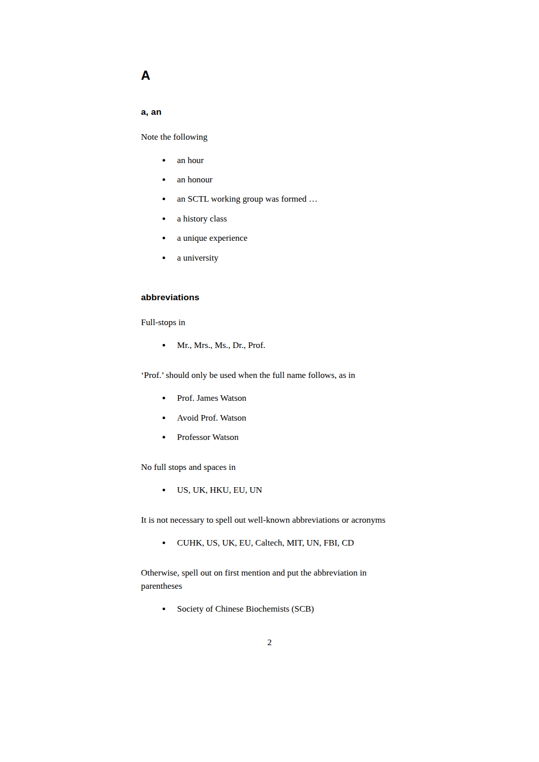A
a, an
Note the following
an hour
an honour
an SCTL working group was formed …
a history class
a unique experience
a university
abbreviations
Full-stops in
Mr., Mrs., Ms., Dr., Prof.
‘Prof.’ should only be used when the full name follows, as in
Prof. James Watson
Avoid Prof. Watson
Professor Watson
No full stops and spaces in
US, UK, HKU, EU, UN
It is not necessary to spell out well-known abbreviations or acronyms
CUHK, US, UK, EU, Caltech, MIT, UN, FBI, CD
Otherwise, spell out on first mention and put the abbreviation in parentheses
Society of Chinese Biochemists (SCB)
2